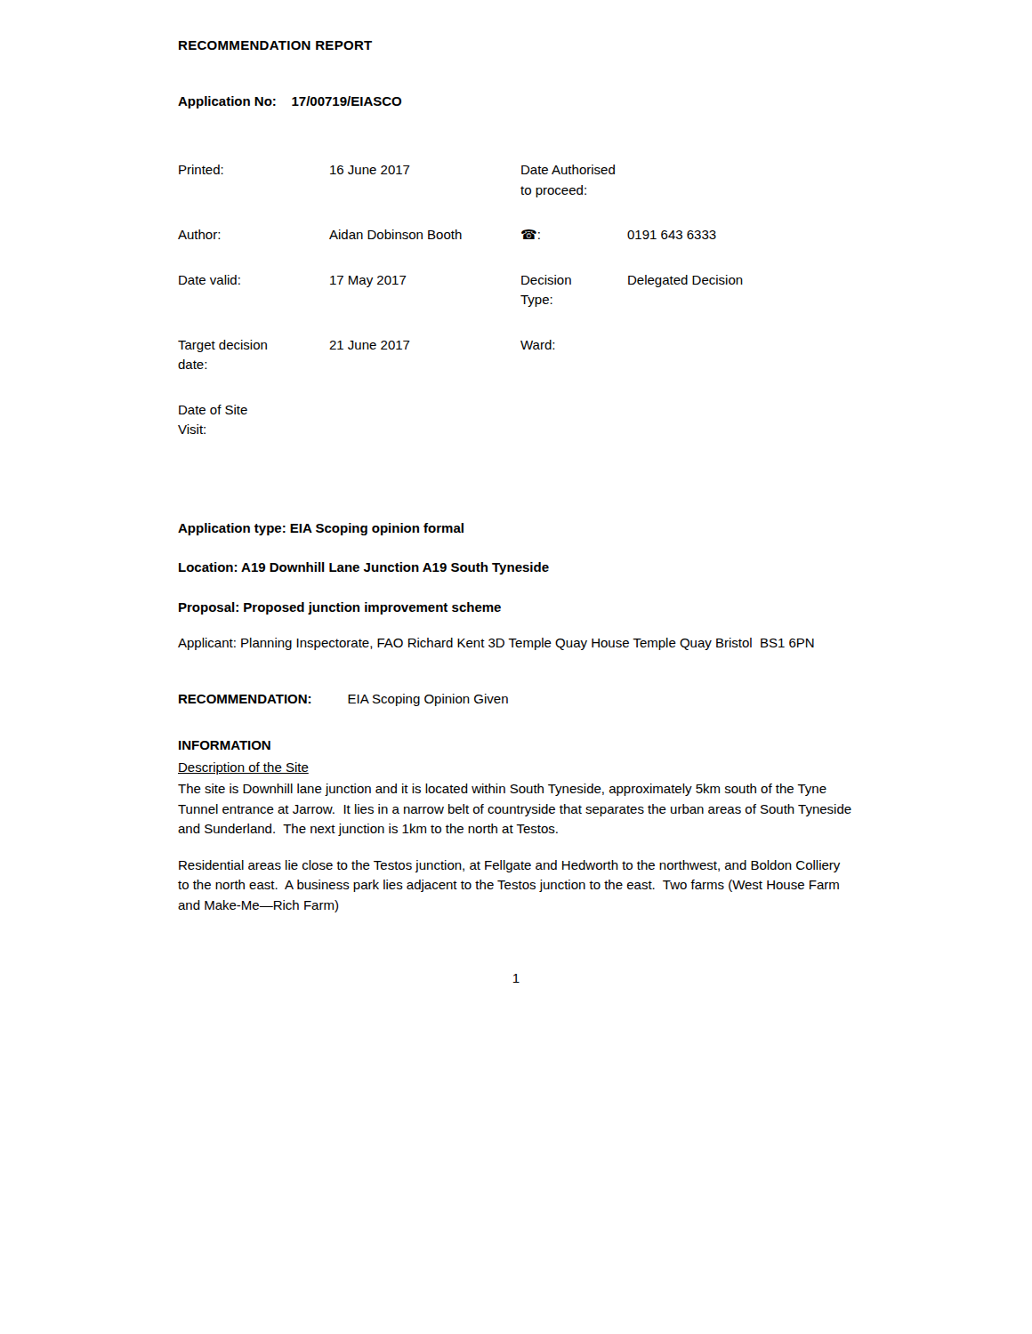RECOMMENDATION REPORT
Application No: 17/00719/EIASCO
| Printed: | 16 June 2017 | Date Authorised to proceed: | |
| Author: | Aidan Dobinson Booth | ☎ : | 0191 643 6333 |
| Date valid: | 17 May 2017 | Decision Type: | Delegated Decision |
| Target decision date: | 21 June 2017 | Ward: | |
| Date of Site Visit: | | | |
Application type: EIA Scoping opinion formal
Location: A19 Downhill Lane Junction A19 South Tyneside
Proposal: Proposed junction improvement scheme
Applicant: Planning Inspectorate, FAO Richard Kent 3D Temple Quay House Temple Quay Bristol BS1 6PN
RECOMMENDATION: EIA Scoping Opinion Given
INFORMATION
Description of the Site
The site is Downhill lane junction and it is located within South Tyneside, approximately 5km south of the Tyne Tunnel entrance at Jarrow. It lies in a narrow belt of countryside that separates the urban areas of South Tyneside and Sunderland. The next junction is 1km to the north at Testos.
Residential areas lie close to the Testos junction, at Fellgate and Hedworth to the northwest, and Boldon Colliery to the north east. A business park lies adjacent to the Testos junction to the east. Two farms (West House Farm and Make-Me—Rich Farm)
1